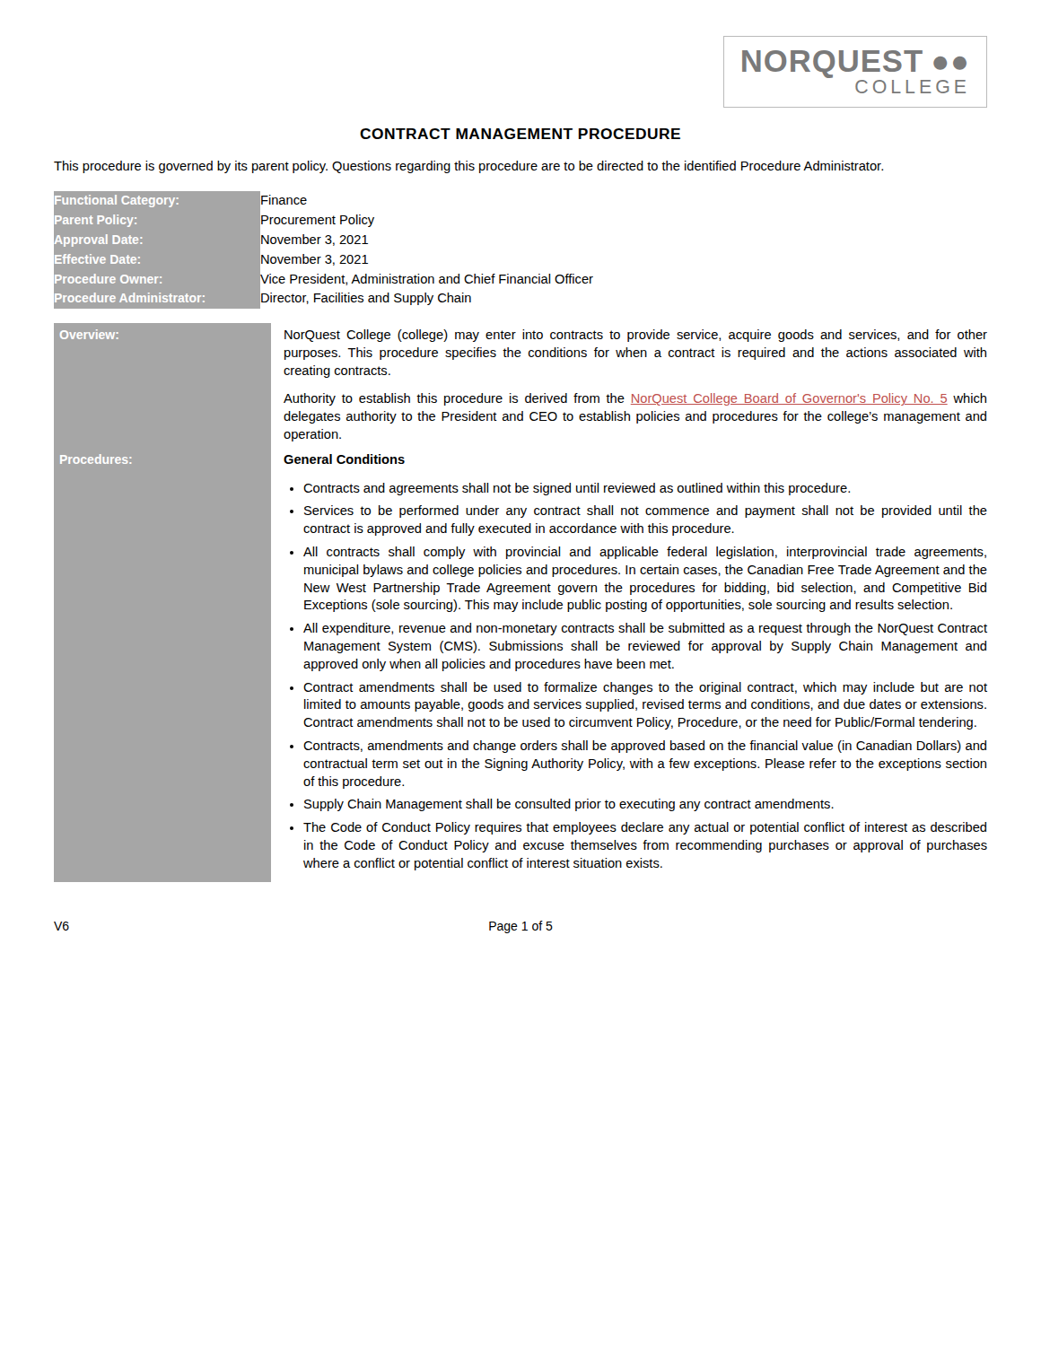NORQUEST●●
COLLEGE
CONTRACT MANAGEMENT PROCEDURE
This procedure is governed by its parent policy. Questions regarding this procedure are to be directed to the identified Procedure Administrator.
| Functional Category: | Finance |
| Parent Policy: | Procurement Policy |
| Approval Date: | November 3, 2021 |
| Effective Date: | November 3, 2021 |
| Procedure Owner: | Vice President, Administration and Chief Financial Officer |
| Procedure Administrator: | Director, Facilities and Supply Chain |
| Overview: | NorQuest College (college) may enter into contracts to provide service, acquire goods and services, and for other purposes. This procedure specifies the conditions for when a contract is required and the actions associated with creating contracts. Authority to establish this procedure is derived from the NorQuest College Board of Governor's Policy No. 5 which delegates authority to the President and CEO to establish policies and procedures for the college’s management and operation. |
| Procedures: | General Conditions Contracts and agreements shall not be signed until reviewed as outlined within this procedure. Services to be performed under any contract shall not commence and payment shall not be provided until the contract is approved and fully executed in accordance with this procedure. All contracts shall comply with provincial and applicable federal legislation, interprovincial trade agreements, municipal bylaws and college policies and procedures. In certain cases, the Canadian Free Trade Agreement and the New West Partnership Trade Agreement govern the procedures for bidding, bid selection, and Competitive Bid Exceptions (sole sourcing). This may include public posting of opportunities, sole sourcing and results selection. All expenditure, revenue and non-monetary contracts shall be submitted as a request through the NorQuest Contract Management System (CMS). Submissions shall be reviewed for approval by Supply Chain Management and approved only when all policies and procedures have been met. Contract amendments shall be used to formalize changes to the original contract, which may include but are not limited to amounts payable, goods and services supplied, revised terms and conditions, and due dates or extensions. Contract amendments shall not to be used to circumvent Policy, Procedure, or the need for Public/Formal tendering. Contracts, amendments and change orders shall be approved based on the financial value (in Canadian Dollars) and contractual term set out in the Signing Authority Policy, with a few exceptions. Please refer to the exceptions section of this procedure. Supply Chain Management shall be consulted prior to executing any contract amendments. The Code of Conduct Policy requires that employees declare any actual or potential conflict of interest as described in the Code of Conduct Policy and excuse themselves from recommending purchases or approval of purchases where a conflict or potential conflict of interest situation exists. |
V6
Page 1 of 5